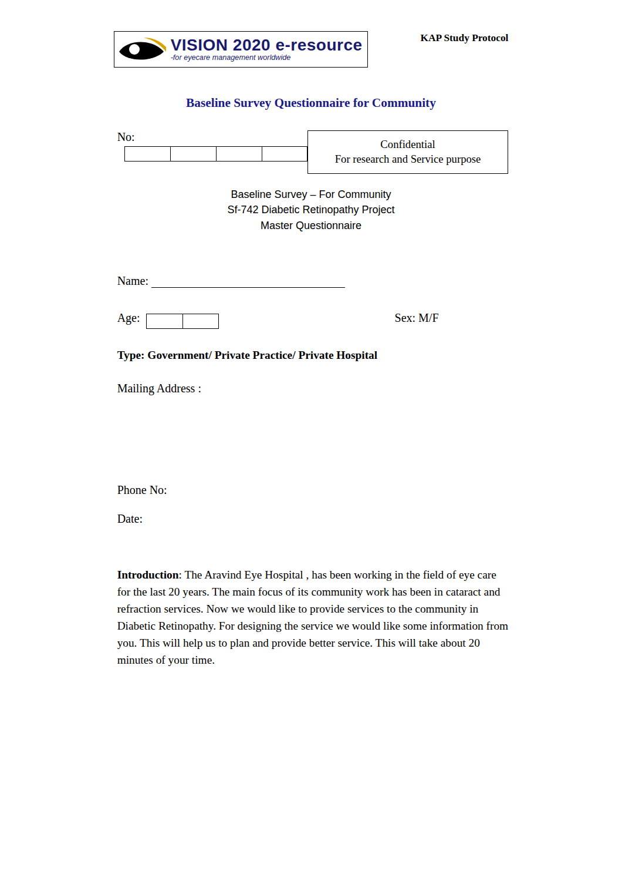VISION 2020 e-resource
-for eyecare management worldwide
KAP Study Protocol
Baseline Survey Questionnaire for Community
No:
Confidential
For research and Service purpose
Baseline Survey – For Community
Sf-742 Diabetic Retinopathy Project
Master Questionnaire
Name:
Age:
Sex: M/F
Type: Government/ Private Practice/ Private Hospital
Mailing Address :
Phone No:
Date:
Introduction: The Aravind Eye Hospital , has been working in the field of eye care for the last 20 years. The main focus of its community work has been in cataract and refraction services. Now we would like to provide services to the community in Diabetic Retinopathy. For designing the service we would like some information from you. This will help us to plan and provide better service. This will take about 20 minutes of your time.